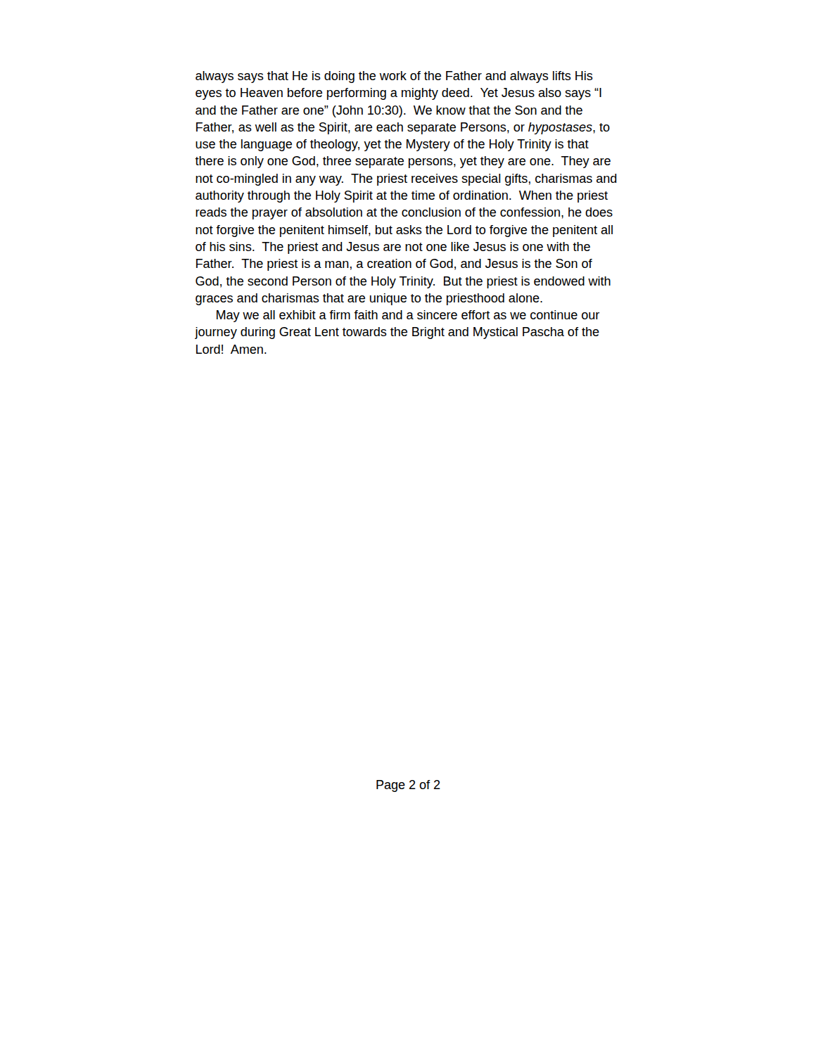always says that He is doing the work of the Father and always lifts His eyes to Heaven before performing a mighty deed. Yet Jesus also says “I and the Father are one” (John 10:30). We know that the Son and the Father, as well as the Spirit, are each separate Persons, or hypostases, to use the language of theology, yet the Mystery of the Holy Trinity is that there is only one God, three separate persons, yet they are one. They are not co-mingled in any way. The priest receives special gifts, charismas and authority through the Holy Spirit at the time of ordination. When the priest reads the prayer of absolution at the conclusion of the confession, he does not forgive the penitent himself, but asks the Lord to forgive the penitent all of his sins. The priest and Jesus are not one like Jesus is one with the Father. The priest is a man, a creation of God, and Jesus is the Son of God, the second Person of the Holy Trinity. But the priest is endowed with graces and charismas that are unique to the priesthood alone.
May we all exhibit a firm faith and a sincere effort as we continue our journey during Great Lent towards the Bright and Mystical Pascha of the Lord! Amen.
Page 2 of 2